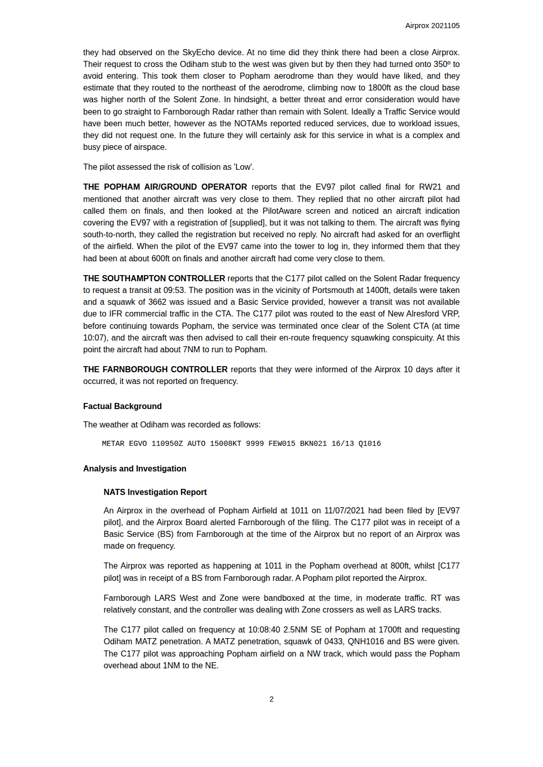Airprox 2021105
they had observed on the SkyEcho device. At no time did they think there had been a close Airprox. Their request to cross the Odiham stub to the west was given but by then they had turned onto 350º to avoid entering. This took them closer to Popham aerodrome than they would have liked, and they estimate that they routed to the northeast of the aerodrome, climbing now to 1800ft as the cloud base was higher north of the Solent Zone. In hindsight, a better threat and error consideration would have been to go straight to Farnborough Radar rather than remain with Solent. Ideally a Traffic Service would have been much better, however as the NOTAMs reported reduced services, due to workload issues, they did not request one. In the future they will certainly ask for this service in what is a complex and busy piece of airspace.
The pilot assessed the risk of collision as 'Low'.
THE POPHAM AIR/GROUND OPERATOR reports that the EV97 pilot called final for RW21 and mentioned that another aircraft was very close to them. They replied that no other aircraft pilot had called them on finals, and then looked at the PilotAware screen and noticed an aircraft indication covering the EV97 with a registration of [supplied], but it was not talking to them. The aircraft was flying south-to-north, they called the registration but received no reply. No aircraft had asked for an overflight of the airfield. When the pilot of the EV97 came into the tower to log in, they informed them that they had been at about 600ft on finals and another aircraft had come very close to them.
THE SOUTHAMPTON CONTROLLER reports that the C177 pilot called on the Solent Radar frequency to request a transit at 09:53. The position was in the vicinity of Portsmouth at 1400ft, details were taken and a squawk of 3662 was issued and a Basic Service provided, however a transit was not available due to IFR commercial traffic in the CTA. The C177 pilot was routed to the east of New Alresford VRP, before continuing towards Popham, the service was terminated once clear of the Solent CTA (at time 10:07), and the aircraft was then advised to call their en-route frequency squawking conspicuity. At this point the aircraft had about 7NM to run to Popham.
THE FARNBOROUGH CONTROLLER reports that they were informed of the Airprox 10 days after it occurred, it was not reported on frequency.
Factual Background
The weather at Odiham was recorded as follows:
METAR EGVO 110950Z AUTO 15008KT 9999 FEW015 BKN021 16/13 Q1016
Analysis and Investigation
NATS Investigation Report
An Airprox in the overhead of Popham Airfield at 1011 on 11/07/2021 had been filed by [EV97 pilot], and the Airprox Board alerted Farnborough of the filing. The C177 pilot was in receipt of a Basic Service (BS) from Farnborough at the time of the Airprox but no report of an Airprox was made on frequency.
The Airprox was reported as happening at 1011 in the Popham overhead at 800ft, whilst [C177 pilot] was in receipt of a BS from Farnborough radar. A Popham pilot reported the Airprox.
Farnborough LARS West and Zone were bandboxed at the time, in moderate traffic. RT was relatively constant, and the controller was dealing with Zone crossers as well as LARS tracks.
The C177 pilot called on frequency at 10:08:40 2.5NM SE of Popham at 1700ft and requesting Odiham MATZ penetration. A MATZ penetration, squawk of 0433, QNH1016 and BS were given. The C177 pilot was approaching Popham airfield on a NW track, which would pass the Popham overhead about 1NM to the NE.
2